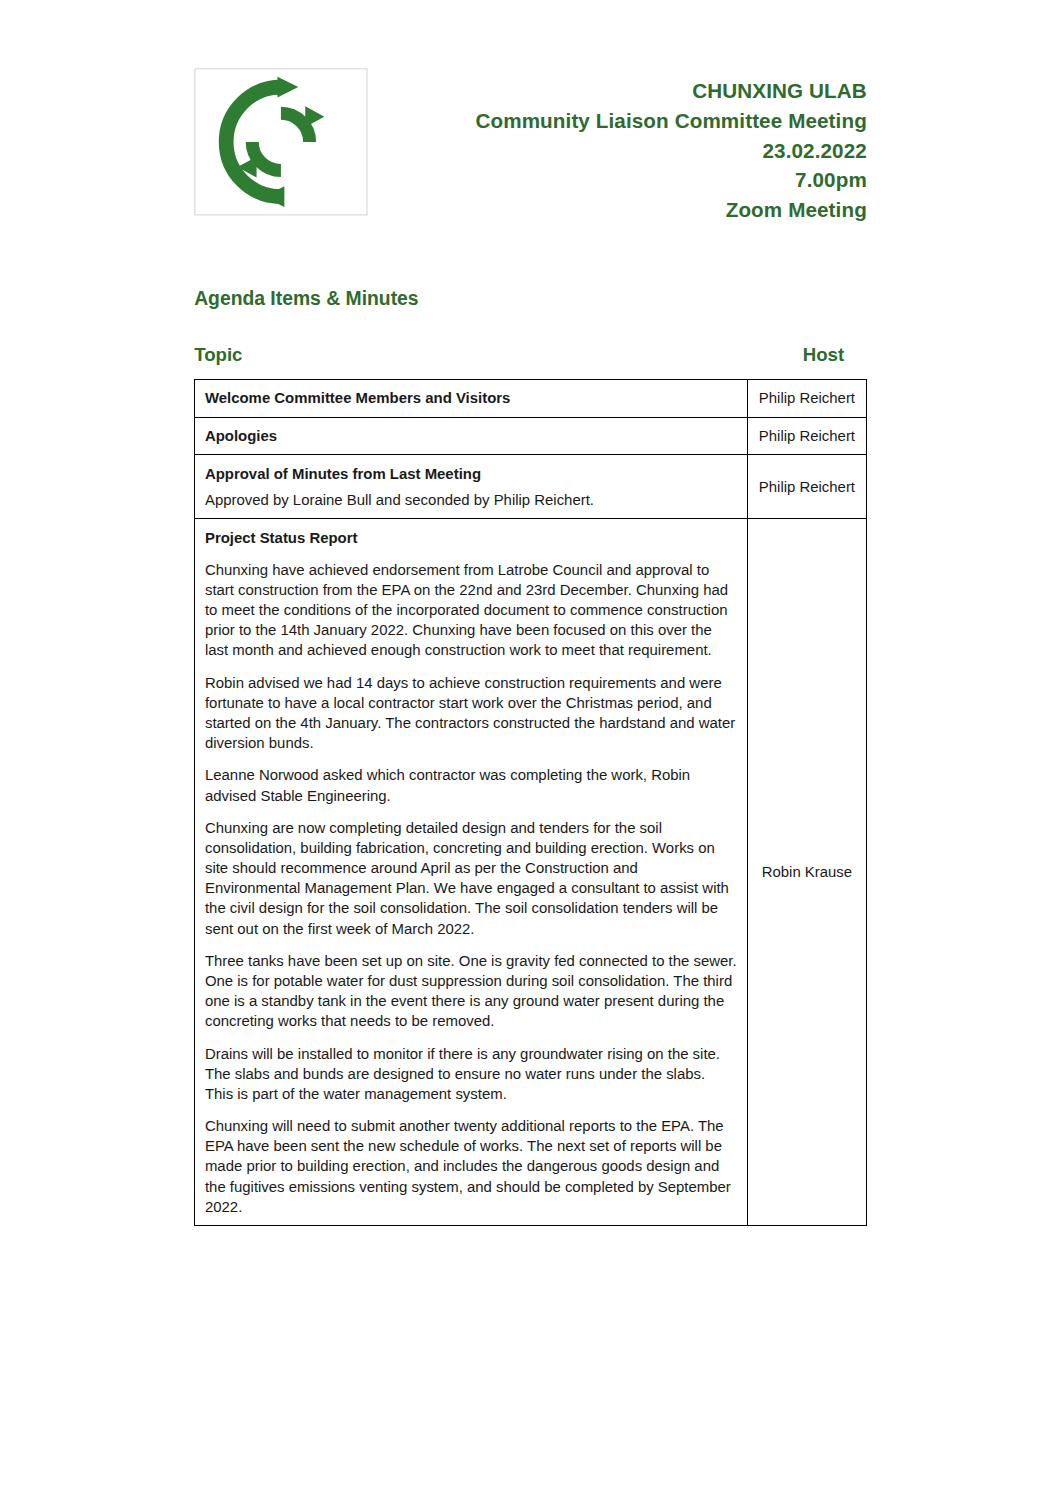CHUNXING ULAB
Community Liaison Committee Meeting
23.02.2022
7.00pm
Zoom Meeting
Agenda Items & Minutes
Topic Host
| Welcome Committee Members and Visitors | Philip Reichert |
| Apologies | Philip Reichert |
| Approval of Minutes from Last Meeting Approved by Loraine Bull and seconded by Philip Reichert. | Philip Reichert |
| Project Status Report Chunxing have achieved endorsement from Latrobe Council and approval to start construction from the EPA on the 22nd and 23rd December. Chunxing had to meet the conditions of the incorporated document to commence construction prior to the 14th January 2022. Chunxing have been focused on this over the last month and achieved enough construction work to meet that requirement. Robin advised we had 14 days to achieve construction requirements and were fortunate to have a local contractor start work over the Christmas period, and started on the 4th January. The contractors constructed the hardstand and water diversion bunds. Leanne Norwood asked which contractor was completing the work, Robin advised Stable Engineering. Chunxing are now completing detailed design and tenders for the soil consolidation, building fabrication, concreting and building erection. Works on site should recommence around April as per the Construction and Environmental Management Plan. We have engaged a consultant to assist with the civil design for the soil consolidation. The soil consolidation tenders will be sent out on the first week of March 2022. Three tanks have been set up on site. One is gravity fed connected to the sewer. One is for potable water for dust suppression during soil consolidation. The third one is a standby tank in the event there is any ground water present during the concreting works that needs to be removed. Drains will be installed to monitor if there is any groundwater rising on the site. The slabs and bunds are designed to ensure no water runs under the slabs. This is part of the water management system. Chunxing will need to submit another twenty additional reports to the EPA. The EPA have been sent the new schedule of works. The next set of reports will be made prior to building erection, and includes the dangerous goods design and the fugitives emissions venting system, and should be completed by September 2022. | Robin Krause |